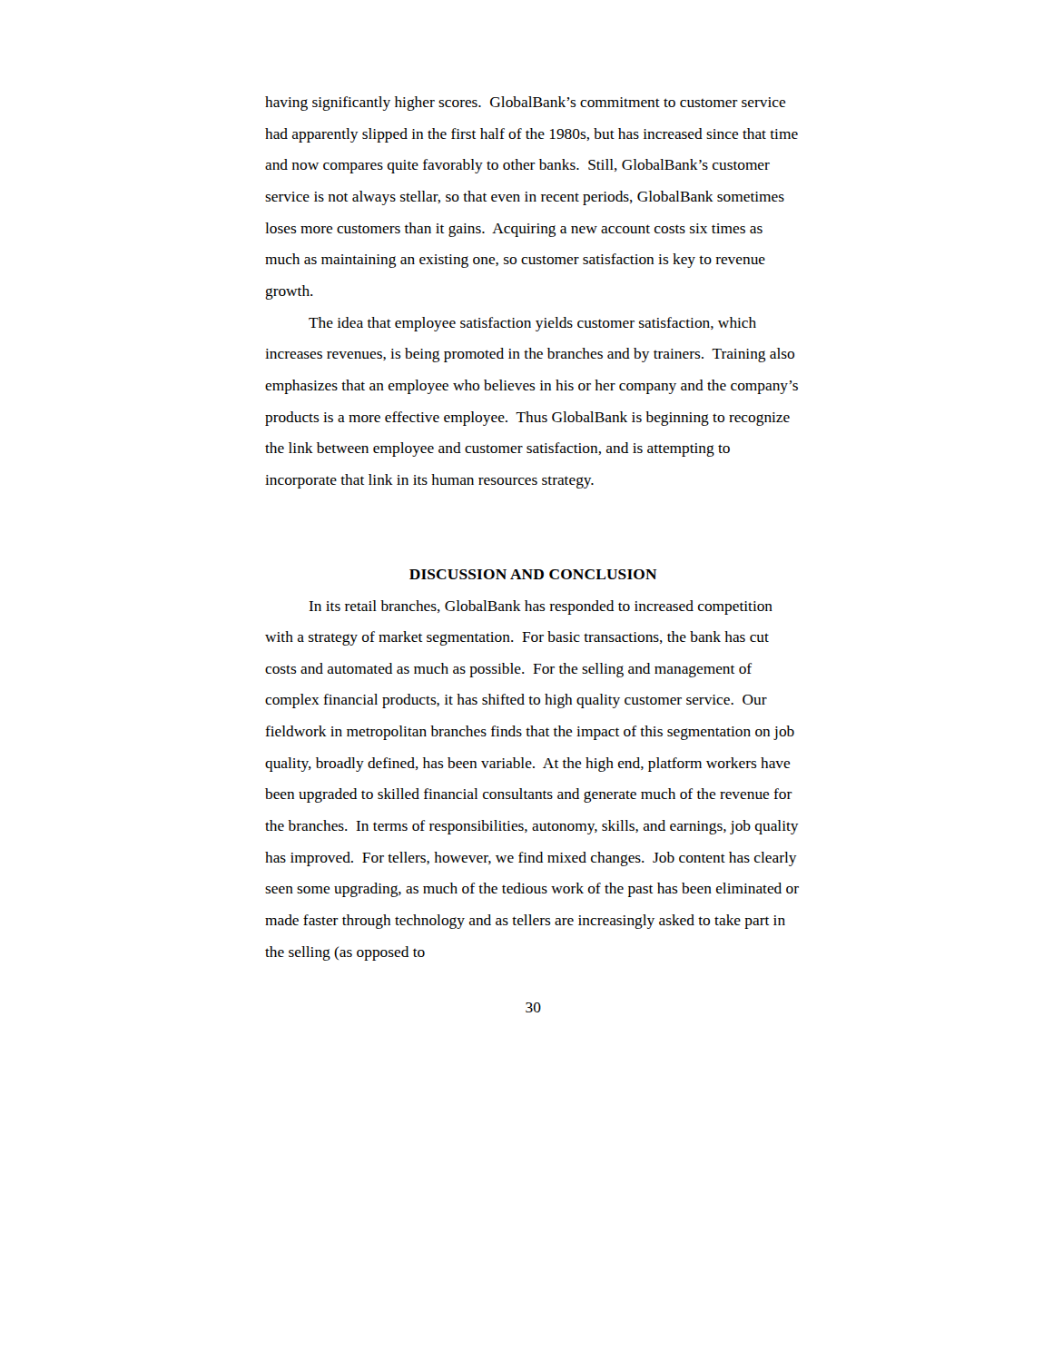having significantly higher scores. GlobalBank’s commitment to customer service had apparently slipped in the first half of the 1980s, but has increased since that time and now compares quite favorably to other banks. Still, GlobalBank’s customer service is not always stellar, so that even in recent periods, GlobalBank sometimes loses more customers than it gains. Acquiring a new account costs six times as much as maintaining an existing one, so customer satisfaction is key to revenue growth.
The idea that employee satisfaction yields customer satisfaction, which increases revenues, is being promoted in the branches and by trainers. Training also emphasizes that an employee who believes in his or her company and the company’s products is a more effective employee. Thus GlobalBank is beginning to recognize the link between employee and customer satisfaction, and is attempting to incorporate that link in its human resources strategy.
Discussion and Conclusion
In its retail branches, GlobalBank has responded to increased competition with a strategy of market segmentation. For basic transactions, the bank has cut costs and automated as much as possible. For the selling and management of complex financial products, it has shifted to high quality customer service. Our fieldwork in metropolitan branches finds that the impact of this segmentation on job quality, broadly defined, has been variable. At the high end, platform workers have been upgraded to skilled financial consultants and generate much of the revenue for the branches. In terms of responsibilities, autonomy, skills, and earnings, job quality has improved. For tellers, however, we find mixed changes. Job content has clearly seen some upgrading, as much of the tedious work of the past has been eliminated or made faster through technology and as tellers are increasingly asked to take part in the selling (as opposed to
30